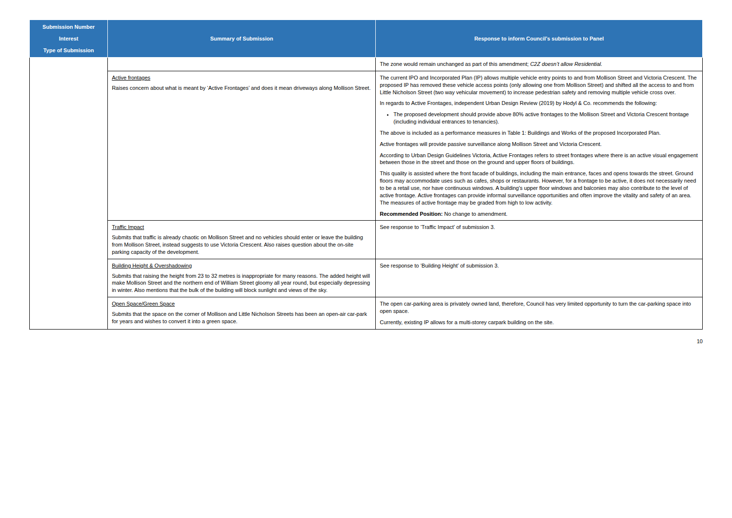| Submission Number Interest Type of Submission | Summary of Submission | Response to inform Council’s submission to Panel |
| --- | --- | --- |
| | | The zone would remain unchanged as part of this amendment; C2Z doesn’t allow Residential. |
| Active frontages Raises concern about what is meant by ‘Active Frontages’ and does it mean driveways along Mollison Street. | The current IPO and Incorporated Plan (IP) allows multiple vehicle entry points to and from Mollison Street and Victoria Crescent. The proposed IP has removed these vehicle access points (only allowing one from Mollison Street) and shifted all the access to and from Little Nicholson Street (two way vehicular movement) to increase pedestrian safety and removing multiple vehicle cross over. In regards to Active Frontages, independent Urban Design Review (2019) by Hodyl & Co. recommends the following: The proposed development should provide above 80% active frontages to the Mollison Street and Victoria Crescent frontage (including individual entrances to tenancies). The above is included as a performance measures in Table 1: Buildings and Works of the proposed Incorporated Plan. Active frontages will provide passive surveillance along Mollison Street and Victoria Crescent. According to Urban Design Guidelines Victoria, Active Frontages refers to street frontages where there is an active visual engagement between those in the street and those on the ground and upper floors of buildings. This quality is assisted where the front facade of buildings, including the main entrance, faces and opens towards the street. Ground floors may accommodate uses such as cafes, shops or restaurants. However, for a frontage to be active, it does not necessarily need to be a retail use, nor have continuous windows. A building's upper floor windows and balconies may also contribute to the level of active frontage. Active frontages can provide informal surveillance opportunities and often improve the vitality and safety of an area. The measures of active frontage may be graded from high to low activity. Recommended Position: No change to amendment. |
| Traffic Impact Submits that traffic is already chaotic on Mollison Street and no vehicles should enter or leave the building from Mollison Street, instead suggests to use Victoria Crescent. Also raises question about the on-site parking capacity of the development. | See response to ‘Traffic Impact’ of submission 3. |
| Building Height & Overshadowing Submits that raising the height from 23 to 32 metres is inappropriate for many reasons. The added height will make Mollison Street and the northern end of William Street gloomy all year round, but especially depressing in winter. Also mentions that the bulk of the building will block sunlight and views of the sky. | See response to ‘Building Height’ of submission 3. |
| Open Space/Green Space Submits that the space on the corner of Mollison and Little Nicholson Streets has been an open-air car-park for years and wishes to convert it into a green space. | The open car-parking area is privately owned land, therefore, Council has very limited opportunity to turn the car-parking space into open space. Currently, existing IP allows for a multi-storey carpark building on the site. |
10